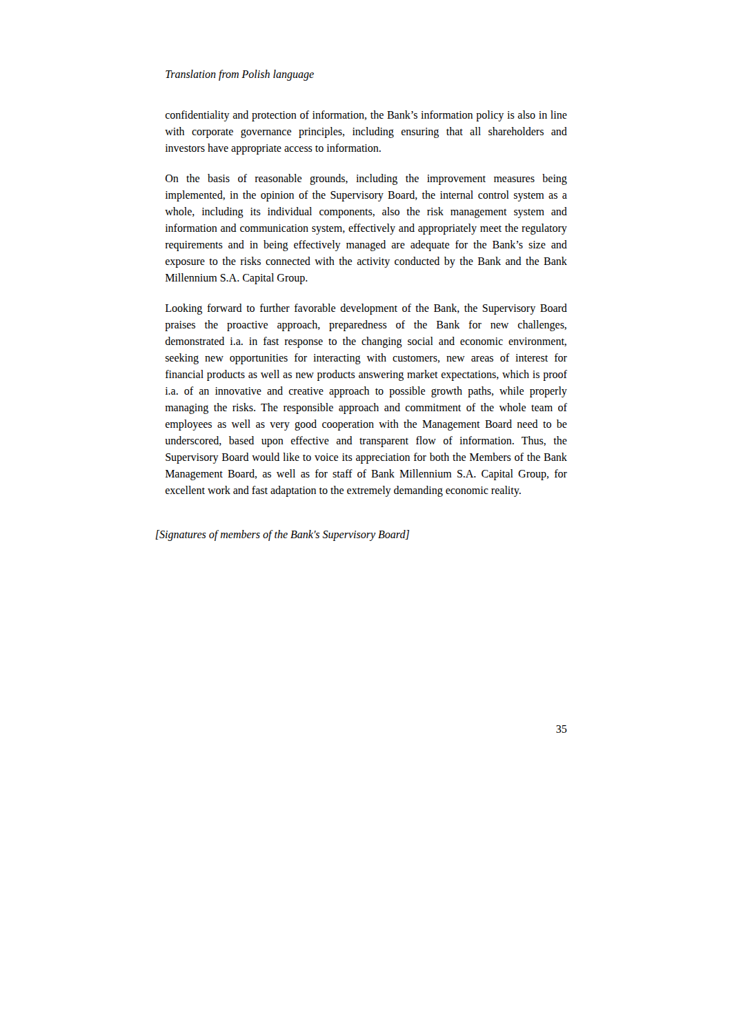Translation from Polish language
confidentiality and protection of information, the Bank’s information policy is also in line with corporate governance principles, including ensuring that all shareholders and investors have appropriate access to information.
On the basis of reasonable grounds, including the improvement measures being implemented, in the opinion of the Supervisory Board, the internal control system as a whole, including its individual components, also the risk management system and information and communication system, effectively and appropriately meet the regulatory requirements and in being effectively managed are adequate for the Bank’s size and exposure to the risks connected with the activity conducted by the Bank and the Bank Millennium S.A. Capital Group.
Looking forward to further favorable development of the Bank, the Supervisory Board praises the proactive approach, preparedness of the Bank for new challenges, demonstrated i.a. in fast response to the changing social and economic environment, seeking new opportunities for interacting with customers, new areas of interest for financial products as well as new products answering market expectations, which is proof i.a. of an innovative and creative approach to possible growth paths, while properly managing the risks. The responsible approach and commitment of the whole team of employees as well as very good cooperation with the Management Board need to be underscored, based upon effective and transparent flow of information. Thus, the Supervisory Board would like to voice its appreciation for both the Members of the Bank Management Board, as well as for staff of Bank Millennium S.A. Capital Group, for excellent work and fast adaptation to the extremely demanding economic reality.
[Signatures of members of the Bank's Supervisory Board]
35